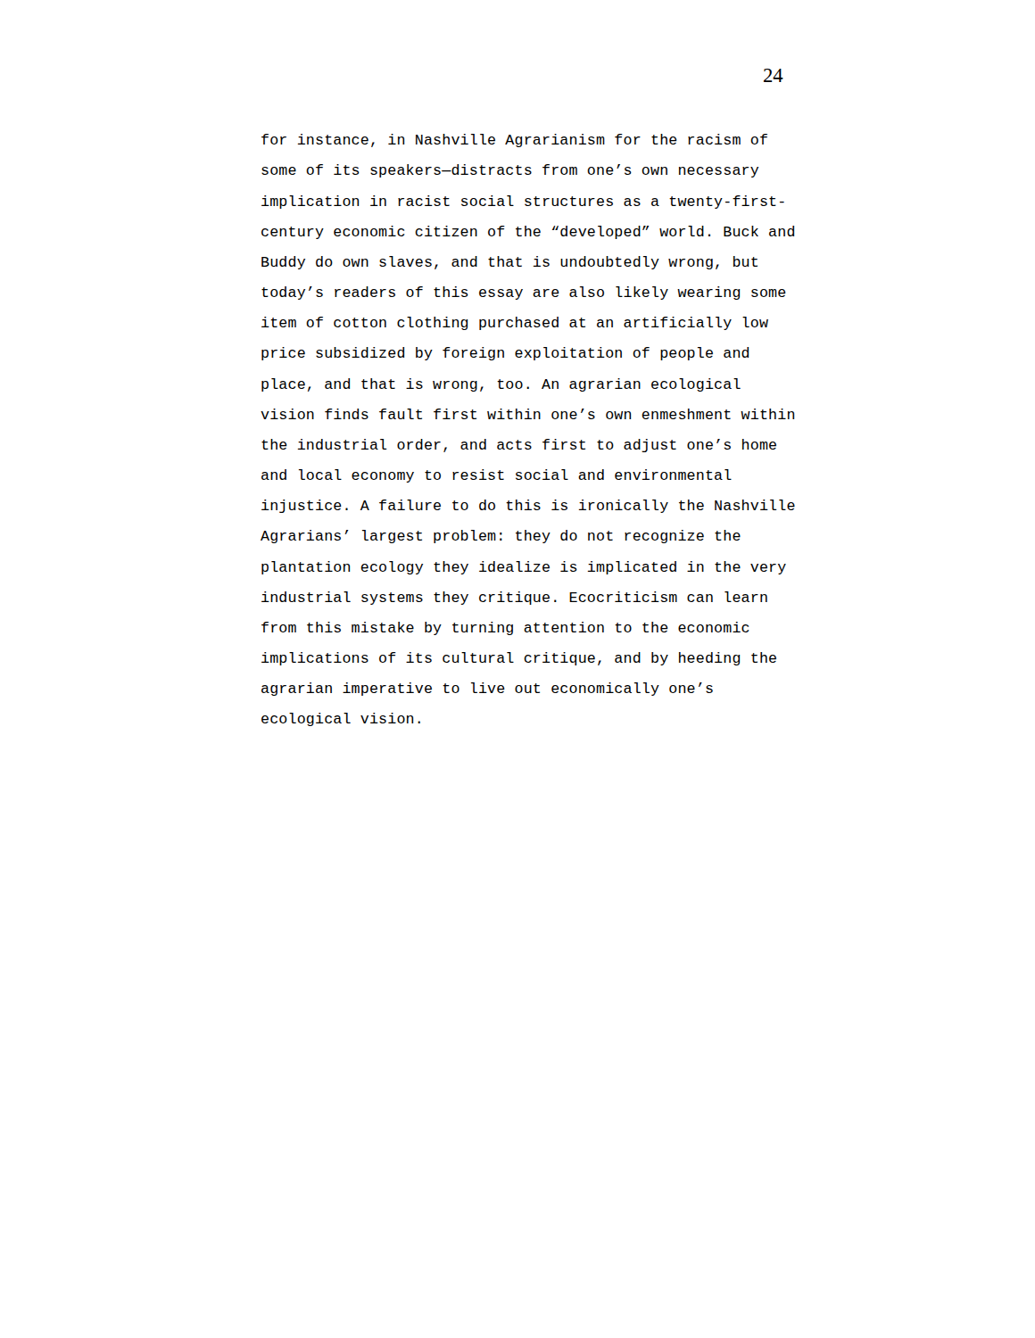24
for instance, in Nashville Agrarianism for the racism of some of its speakers—distracts from one’s own necessary implication in racist social structures as a twenty-first-century economic citizen of the “developed” world. Buck and Buddy do own slaves, and that is undoubtedly wrong, but today’s readers of this essay are also likely wearing some item of cotton clothing purchased at an artificially low price subsidized by foreign exploitation of people and place, and that is wrong, too. An agrarian ecological vision finds fault first within one’s own enmeshment within the industrial order, and acts first to adjust one’s home and local economy to resist social and environmental injustice. A failure to do this is ironically the Nashville Agrarians’ largest problem: they do not recognize the plantation ecology they idealize is implicated in the very industrial systems they critique. Ecocriticism can learn from this mistake by turning attention to the economic implications of its cultural critique, and by heeding the agrarian imperative to live out economically one’s ecological vision.